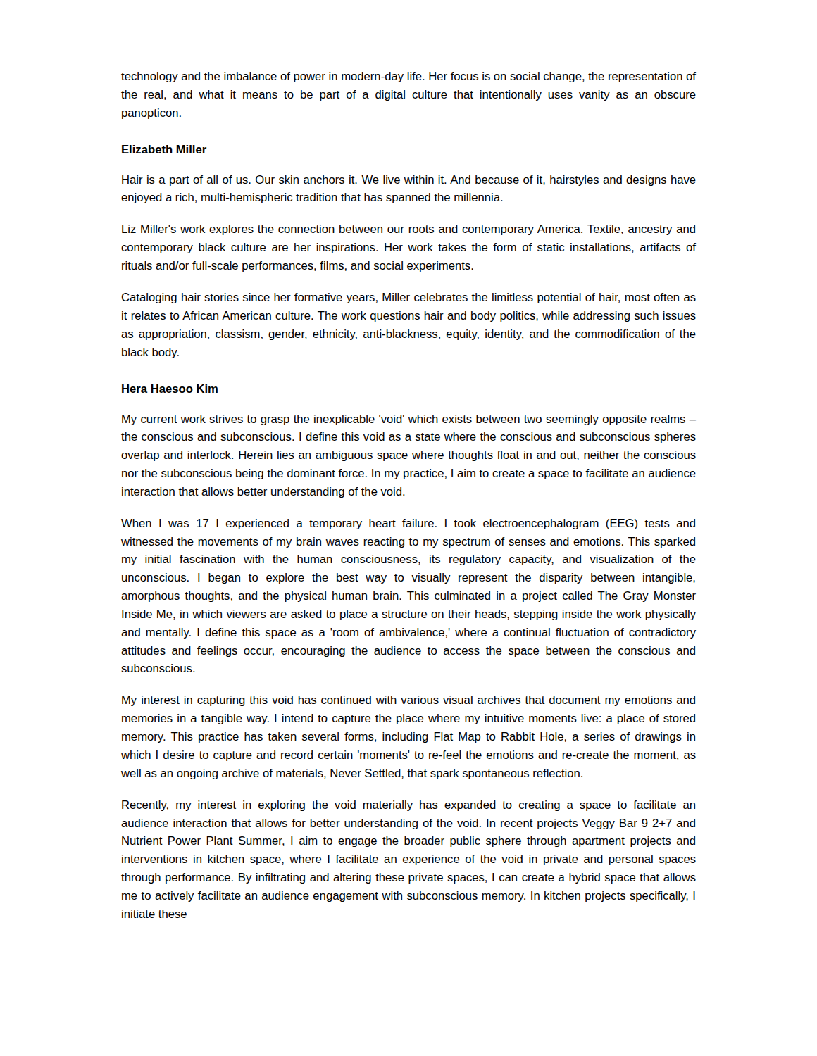technology and the imbalance of power in modern-day life. Her focus is on social change, the representation of the real, and what it means to be part of a digital culture that intentionally uses vanity as an obscure panopticon.
Elizabeth Miller
Hair is a part of all of us. Our skin anchors it. We live within it. And because of it, hairstyles and designs have enjoyed a rich, multi-hemispheric tradition that has spanned the millennia.
Liz Miller's work explores the connection between our roots and contemporary America. Textile, ancestry and contemporary black culture are her inspirations. Her work takes the form of static installations, artifacts of rituals and/or full-scale performances, films, and social experiments.
Cataloging hair stories since her formative years, Miller celebrates the limitless potential of hair, most often as it relates to African American culture. The work questions hair and body politics, while addressing such issues as appropriation, classism, gender, ethnicity, anti-blackness, equity, identity, and the commodification of the black body.
Hera Haesoo Kim
My current work strives to grasp the inexplicable 'void' which exists between two seemingly opposite realms – the conscious and subconscious. I define this void as a state where the conscious and subconscious spheres overlap and interlock. Herein lies an ambiguous space where thoughts float in and out, neither the conscious nor the subconscious being the dominant force. In my practice, I aim to create a space to facilitate an audience interaction that allows better understanding of the void.
When I was 17 I experienced a temporary heart failure. I took electroencephalogram (EEG) tests and witnessed the movements of my brain waves reacting to my spectrum of senses and emotions. This sparked my initial fascination with the human consciousness, its regulatory capacity, and visualization of the unconscious. I began to explore the best way to visually represent the disparity between intangible, amorphous thoughts, and the physical human brain. This culminated in a project called The Gray Monster Inside Me, in which viewers are asked to place a structure on their heads, stepping inside the work physically and mentally. I define this space as a 'room of ambivalence,' where a continual fluctuation of contradictory attitudes and feelings occur, encouraging the audience to access the space between the conscious and subconscious.
My interest in capturing this void has continued with various visual archives that document my emotions and memories in a tangible way. I intend to capture the place where my intuitive moments live: a place of stored memory. This practice has taken several forms, including Flat Map to Rabbit Hole, a series of drawings in which I desire to capture and record certain 'moments' to re-feel the emotions and re-create the moment, as well as an ongoing archive of materials, Never Settled, that spark spontaneous reflection.
Recently, my interest in exploring the void materially has expanded to creating a space to facilitate an audience interaction that allows for better understanding of the void. In recent projects Veggy Bar 9 2+7 and Nutrient Power Plant Summer, I aim to engage the broader public sphere through apartment projects and interventions in kitchen space, where I facilitate an experience of the void in private and personal spaces through performance. By infiltrating and altering these private spaces, I can create a hybrid space that allows me to actively facilitate an audience engagement with subconscious memory. In kitchen projects specifically, I initiate these